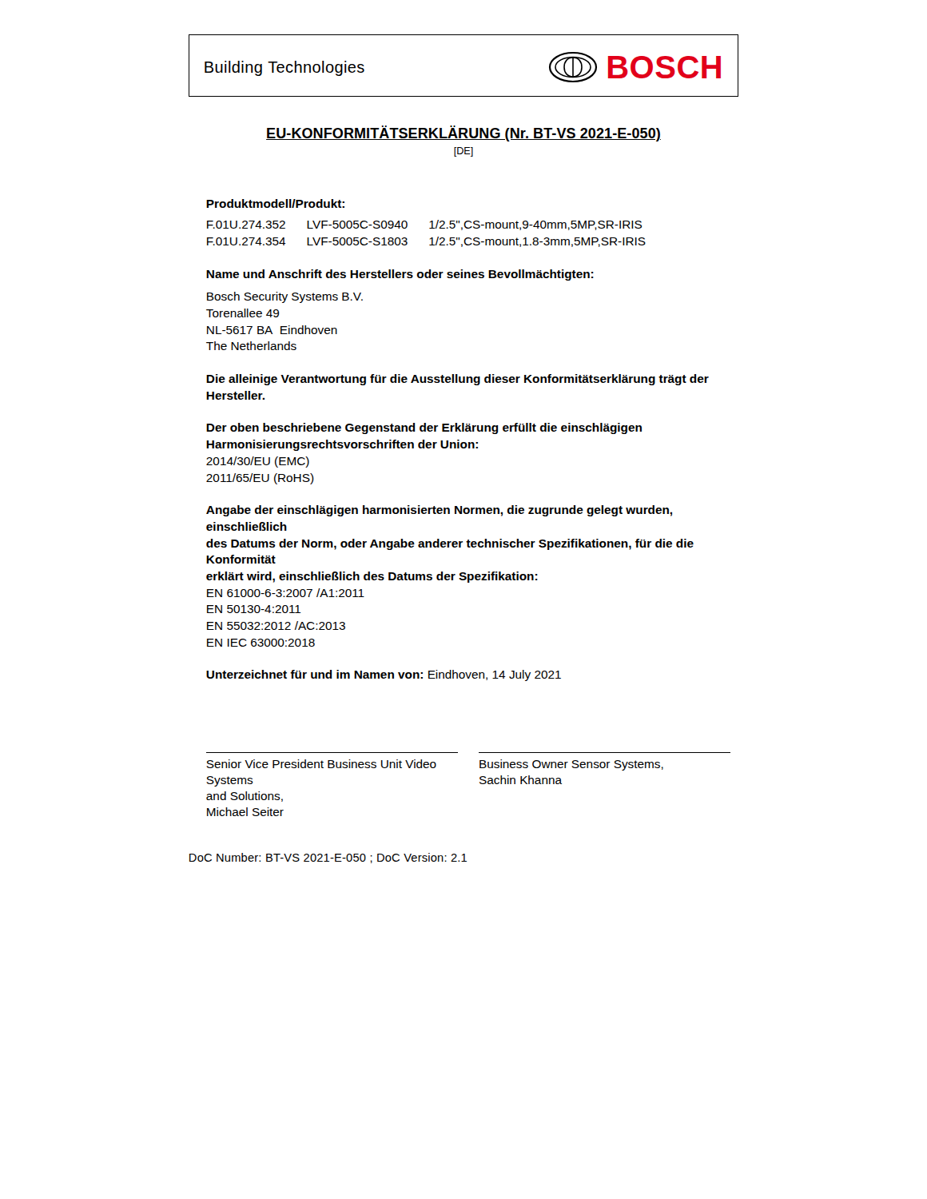Building Technologies
BOSCH
EU-KONFORMITÄTSERKLÄRUNG (Nr. BT-VS 2021-E-050)
[DE]
Produktmodell/Produkt:
| F.01U.274.352 | LVF-5005C-S0940 | 1/2.5",CS-mount,9-40mm,5MP,SR-IRIS |
| F.01U.274.354 | LVF-5005C-S1803 | 1/2.5",CS-mount,1.8-3mm,5MP,SR-IRIS |
Name und Anschrift des Herstellers oder seines Bevollmächtigten:
Bosch Security Systems B.V.
Torenallee 49
NL-5617 BA Eindhoven
The Netherlands
Die alleinige Verantwortung für die Ausstellung dieser Konformitätserklärung trägt der Hersteller.
Der oben beschriebene Gegenstand der Erklärung erfüllt die einschlägigen
Harmonisierungsrechtsvorschriften der Union:
2014/30/EU (EMC)
2011/65/EU (RoHS)
Angabe der einschlägigen harmonisierten Normen, die zugrunde gelegt wurden, einschließlich
des Datums der Norm, oder Angabe anderer technischer Spezifikationen, für die die Konformität
erklärt wird, einschließlich des Datums der Spezifikation:
EN 61000-6-3:2007 /A1:2011
EN 50130-4:2011
EN 55032:2012 /AC:2013
EN IEC 63000:2018
Unterzeichnet für und im Namen von: Eindhoven, 14 July 2021
Senior Vice President Business Unit Video Systems
and Solutions,
Michael Seiter
Business Owner Sensor Systems,
Sachin Khanna
DoC Number: BT-VS 2021-E-050 ; DoC Version: 2.1